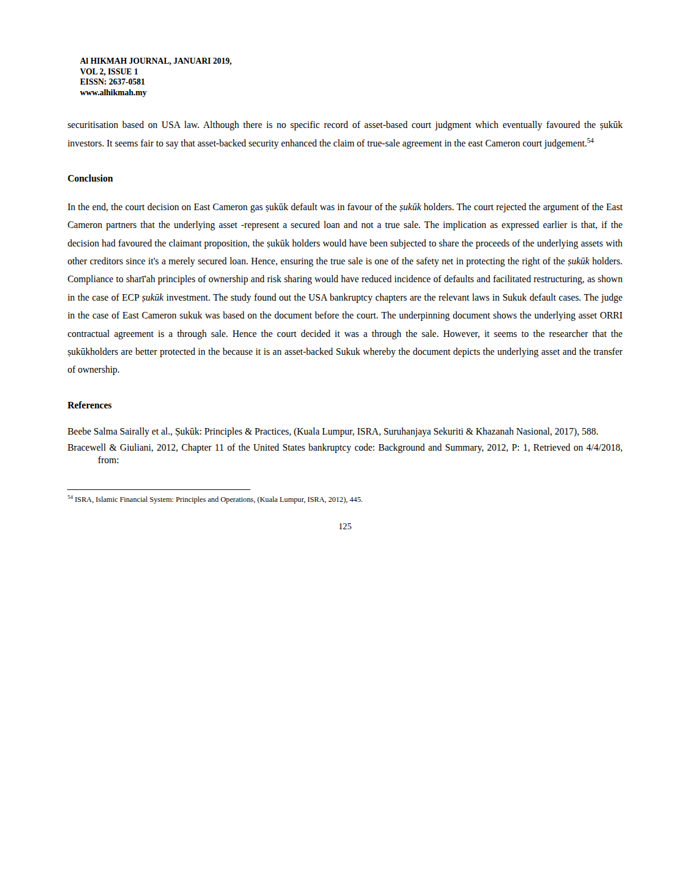Al HIKMAH JOURNAL, JANUARI 2019,
VOL 2, ISSUE 1
EISSN: 2637-0581
www.alhikmah.my
securitisation based on USA law. Although there is no specific record of asset-based court judgment which eventually favoured the ṣukūk investors. It seems fair to say that asset-backed security enhanced the claim of true-sale agreement in the east Cameron court judgement.54
Conclusion
In the end, the court decision on East Cameron gas ṣukūk default was in favour of the ṣukūk holders. The court rejected the argument of the East Cameron partners that the underlying asset -represent a secured loan and not a true sale. The implication as expressed earlier is that, if the decision had favoured the claimant proposition, the ṣukūk holders would have been subjected to share the proceeds of the underlying assets with other creditors since it's a merely secured loan. Hence, ensuring the true sale is one of the safety net in protecting the right of the ṣukūk holders. Compliance to sharī'ah principles of ownership and risk sharing would have reduced incidence of defaults and facilitated restructuring, as shown in the case of ECP ṣukūk investment. The study found out the USA bankruptcy chapters are the relevant laws in Sukuk default cases. The judge in the case of East Cameron sukuk was based on the document before the court. The underpinning document shows the underlying asset ORRI contractual agreement is a through sale. Hence the court decided it was a through the sale. However, it seems to the researcher that the ṣukūkholders are better protected in the because it is an asset-backed Sukuk whereby the document depicts the underlying asset and the transfer of ownership.
References
Beebe Salma Sairally et al., Ṣukūk: Principles & Practices, (Kuala Lumpur, ISRA, Suruhanjaya Sekuriti & Khazanah Nasional, 2017), 588.
Bracewell & Giuliani, 2012, Chapter 11 of the United States bankruptcy code: Background and Summary, 2012, P: 1, Retrieved on 4/4/2018, from:
54 ISRA, Islamic Financial System: Principles and Operations, (Kuala Lumpur, ISRA, 2012), 445.
125